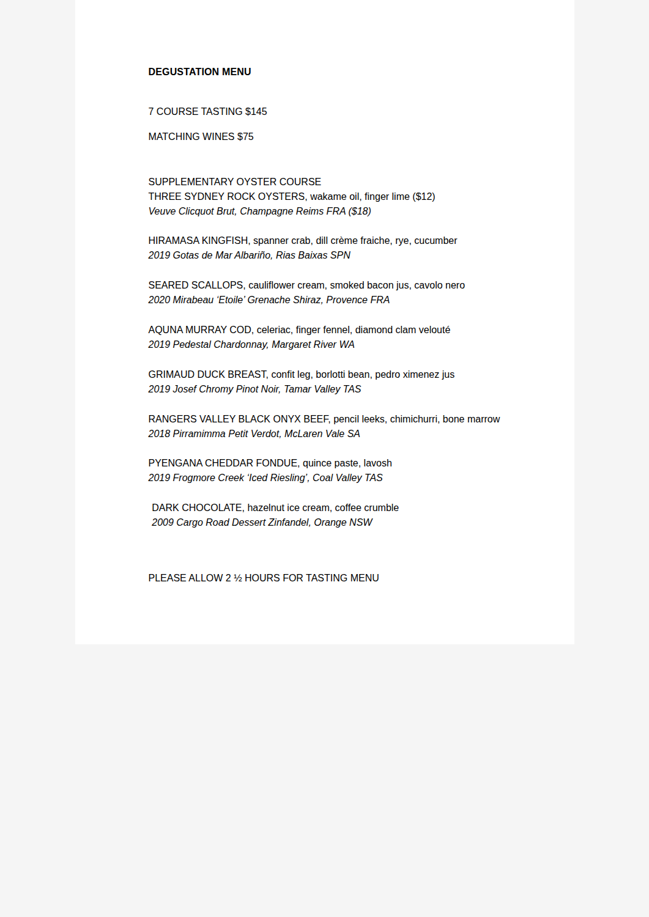DEGUSTATION MENU
7 COURSE TASTING $145
MATCHING WINES $75
SUPPLEMENTARY OYSTER COURSE THREE SYDNEY ROCK OYSTERS, wakame oil, finger lime ($12) Veuve Clicquot Brut, Champagne Reims FRA ($18)
HIRAMASA KINGFISH, spanner crab, dill crème fraiche, rye, cucumber 2019 Gotas de Mar Albariño, Rias Baixas SPN
SEARED SCALLOPS, cauliflower cream, smoked bacon jus, cavolo nero 2020 Mirabeau ‘Etoile’ Grenache Shiraz, Provence FRA
AQUNA MURRAY COD, celeriac, finger fennel, diamond clam velouté 2019 Pedestal Chardonnay, Margaret River WA
GRIMAUD DUCK BREAST, confit leg, borlotti bean, pedro ximenez jus 2019 Josef Chromy Pinot Noir, Tamar Valley TAS
RANGERS VALLEY BLACK ONYX BEEF, pencil leeks, chimichurri, bone marrow 2018 Pirramimma Petit Verdot, McLaren Vale SA
PYENGANA CHEDDAR FONDUE, quince paste, lavosh 2019 Frogmore Creek ‘Iced Riesling’, Coal Valley TAS
DARK CHOCOLATE, hazelnut ice cream, coffee crumble 2009 Cargo Road Dessert Zinfandel, Orange NSW
PLEASE ALLOW 2 ½ HOURS FOR TASTING MENU